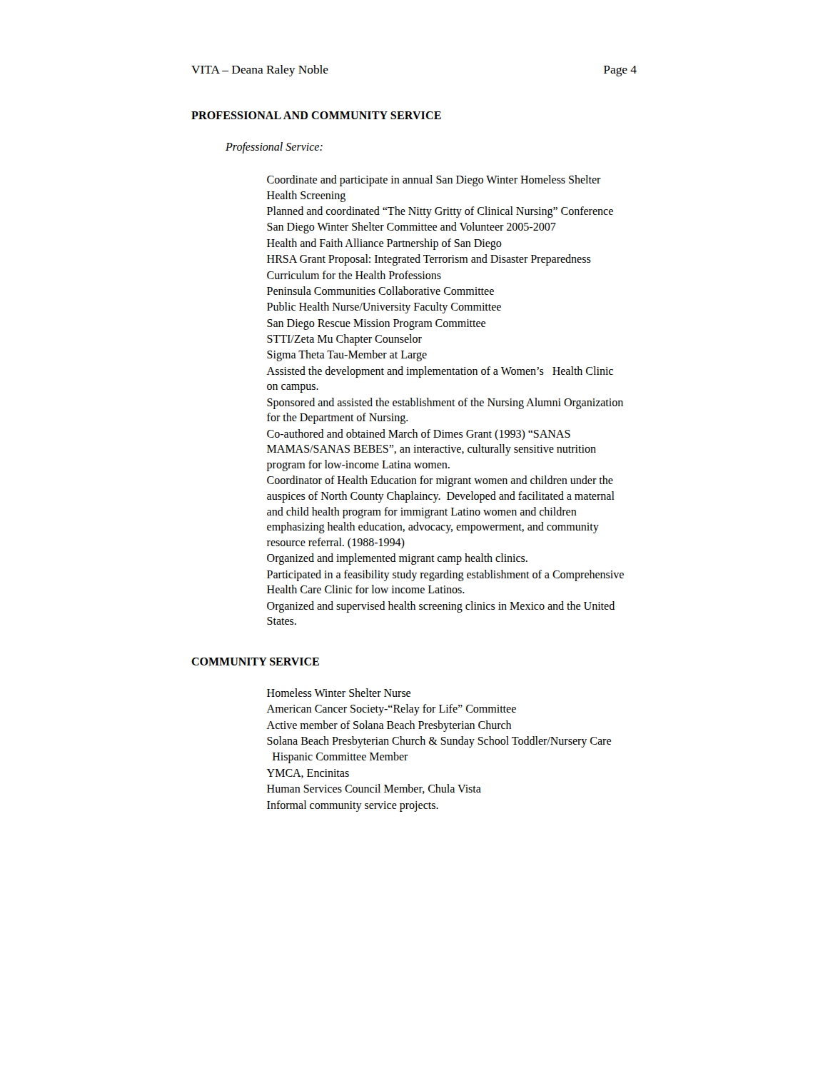VITA – Deana Raley Noble Page 4
PROFESSIONAL AND COMMUNITY SERVICE
Professional Service:
Coordinate and participate in annual San Diego Winter Homeless Shelter Health Screening
Planned and coordinated “The Nitty Gritty of Clinical Nursing” Conference
San Diego Winter Shelter Committee and Volunteer 2005-2007
Health and Faith Alliance Partnership of San Diego
HRSA Grant Proposal: Integrated Terrorism and Disaster Preparedness
Curriculum for the Health Professions
Peninsula Communities Collaborative Committee
Public Health Nurse/University Faculty Committee
San Diego Rescue Mission Program Committee
STTI/Zeta Mu Chapter Counselor
Sigma Theta Tau-Member at Large
Assisted the development and implementation of a Women’s Health Clinic on campus.
Sponsored and assisted the establishment of the Nursing Alumni Organization for the Department of Nursing.
Co-authored and obtained March of Dimes Grant (1993) “SANAS MAMAS/SANAS BEBES”, an interactive, culturally sensitive nutrition program for low-income Latina women.
Coordinator of Health Education for migrant women and children under the auspices of North County Chaplaincy. Developed and facilitated a maternal and child health program for immigrant Latino women and children emphasizing health education, advocacy, empowerment, and community resource referral. (1988-1994)
Organized and implemented migrant camp health clinics.
Participated in a feasibility study regarding establishment of a Comprehensive Health Care Clinic for low income Latinos.
Organized and supervised health screening clinics in Mexico and the United States.
COMMUNITY SERVICE
Homeless Winter Shelter Nurse
American Cancer Society-“Relay for Life” Committee
Active member of Solana Beach Presbyterian Church
Solana Beach Presbyterian Church & Sunday School Toddler/Nursery Care
Hispanic Committee Member
YMCA, Encinitas
Human Services Council Member, Chula Vista
Informal community service projects.